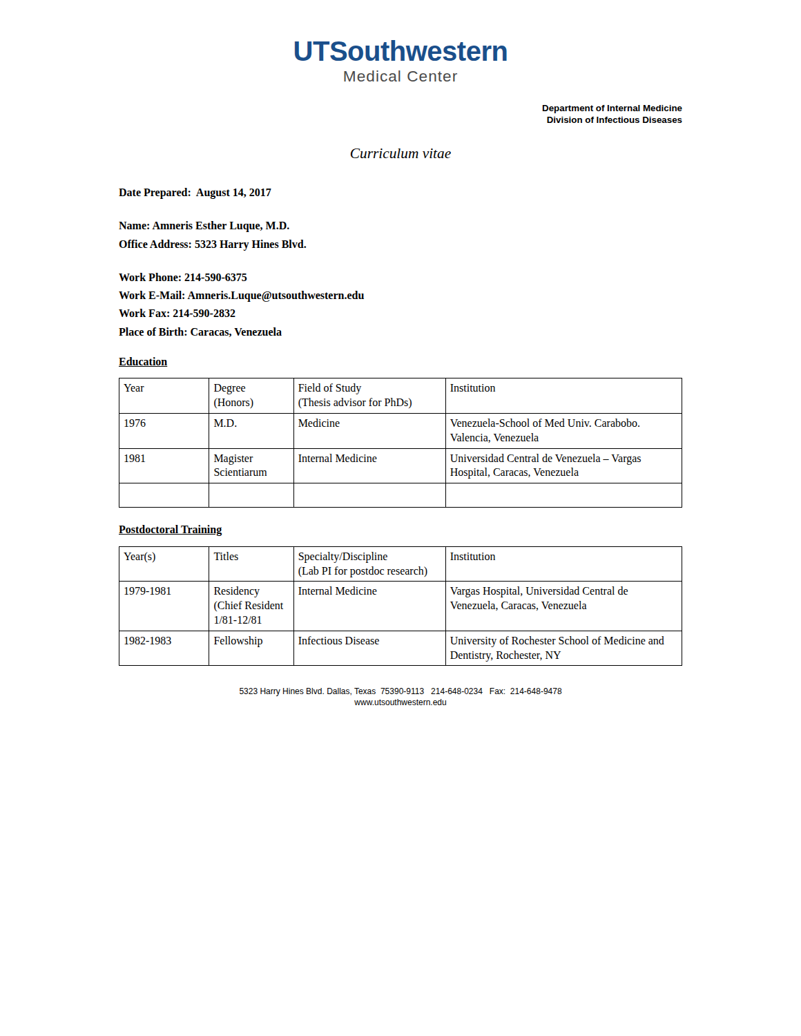UTSouthwestern
Medical Center
Department of Internal Medicine
Division of Infectious Diseases
Curriculum vitae
Date Prepared: August 14, 2017
Name: Amneris Esther Luque, M.D.
Office Address: 5323 Harry Hines Blvd.
Work Phone: 214-590-6375
Work E-Mail: Amneris.Luque@utsouthwestern.edu
Work Fax: 214-590-2832
Place of Birth: Caracas, Venezuela
Education
| Year | Degree (Honors) | Field of Study (Thesis advisor for PhDs) | Institution |
| 1976 | M.D. | Medicine | Venezuela-School of Med Univ. Carabobo. Valencia, Venezuela |
| 1981 | Magister Scientiarum | Internal Medicine | Universidad Central de Venezuela – Vargas Hospital, Caracas, Venezuela |
Postdoctoral Training
| Year(s) | Titles | Specialty/Discipline (Lab PI for postdoc research) | Institution |
| 1979-1981 | Residency (Chief Resident 1/81-12/81 | Internal Medicine | Vargas Hospital, Universidad Central de Venezuela, Caracas, Venezuela |
| 1982-1983 | Fellowship | Infectious Disease | University of Rochester School of Medicine and Dentistry, Rochester, NY |
5323 Harry Hines Blvd. Dallas, Texas 75390-9113 214-648-0234 Fax: 214-648-9478
www.utsouthwestern.edu